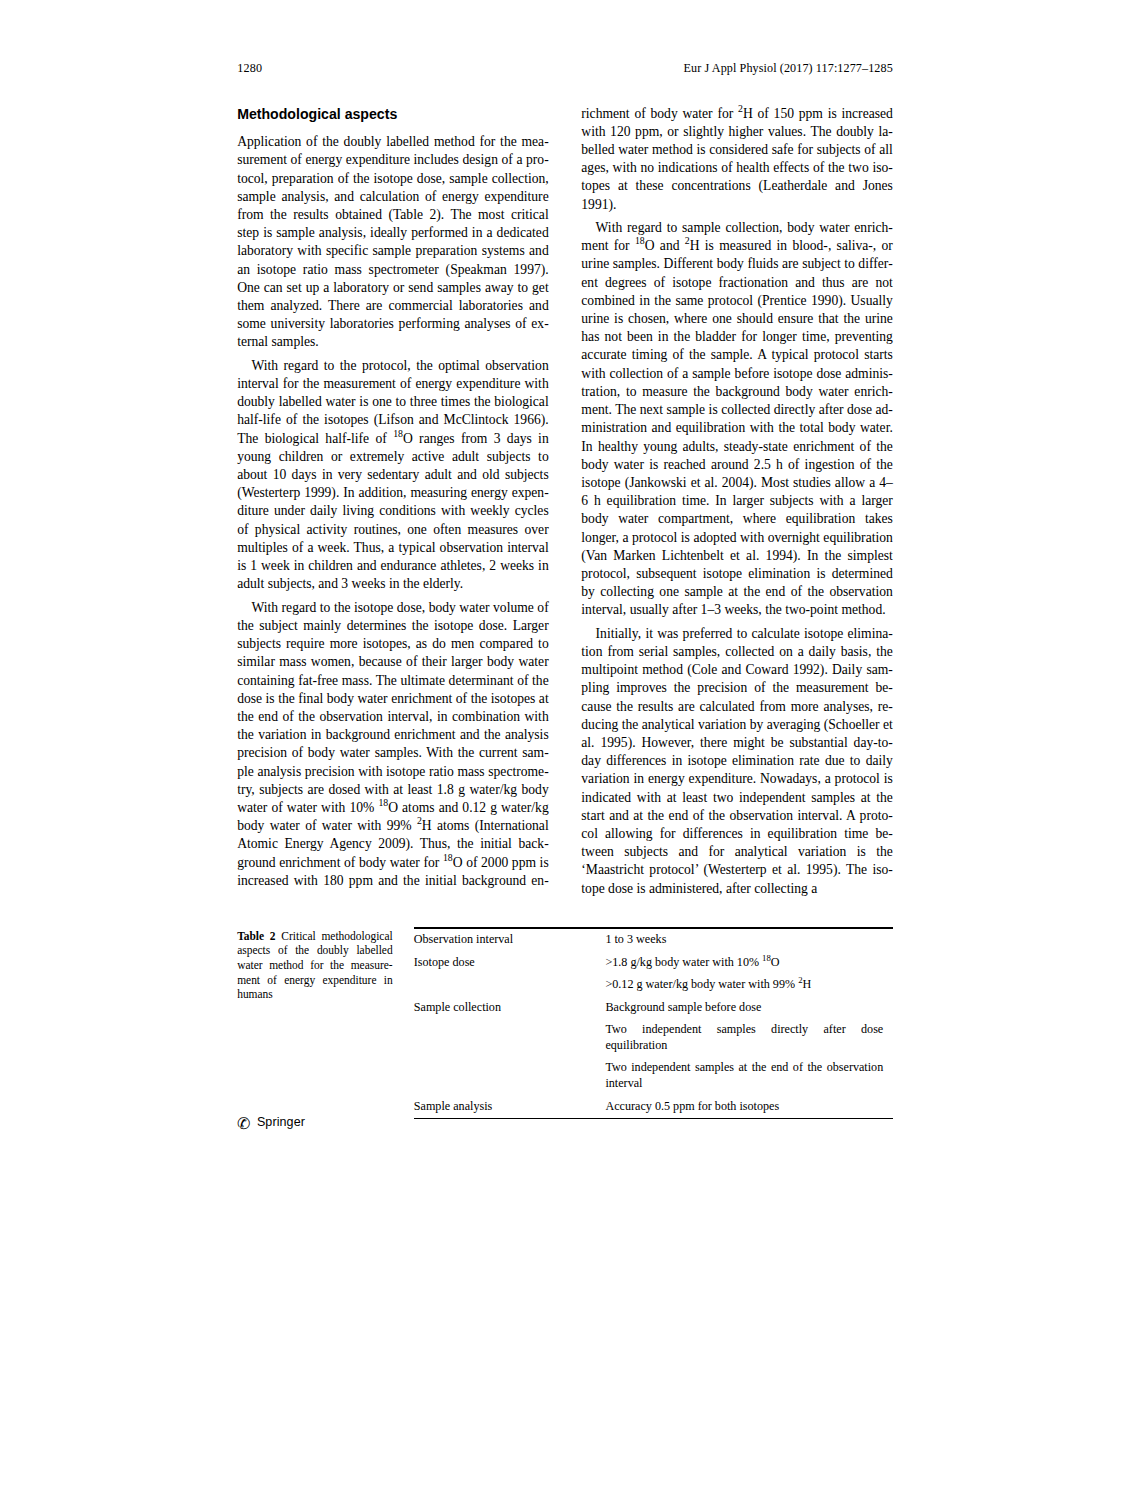1280
Eur J Appl Physiol (2017) 117:1277–1285
Methodological aspects
Application of the doubly labelled method for the measurement of energy expenditure includes design of a protocol, preparation of the isotope dose, sample collection, sample analysis, and calculation of energy expenditure from the results obtained (Table 2). The most critical step is sample analysis, ideally performed in a dedicated laboratory with specific sample preparation systems and an isotope ratio mass spectrometer (Speakman 1997). One can set up a laboratory or send samples away to get them analyzed. There are commercial laboratories and some university laboratories performing analyses of external samples.
With regard to the protocol, the optimal observation interval for the measurement of energy expenditure with doubly labelled water is one to three times the biological half-life of the isotopes (Lifson and McClintock 1966). The biological half-life of 18O ranges from 3 days in young children or extremely active adult subjects to about 10 days in very sedentary adult and old subjects (Westerterp 1999). In addition, measuring energy expenditure under daily living conditions with weekly cycles of physical activity routines, one often measures over multiples of a week. Thus, a typical observation interval is 1 week in children and endurance athletes, 2 weeks in adult subjects, and 3 weeks in the elderly.
With regard to the isotope dose, body water volume of the subject mainly determines the isotope dose. Larger subjects require more isotopes, as do men compared to similar mass women, because of their larger body water containing fat-free mass. The ultimate determinant of the dose is the final body water enrichment of the isotopes at the end of the observation interval, in combination with the variation in background enrichment and the analysis precision of body water samples. With the current sample analysis precision with isotope ratio mass spectrometry, subjects are dosed with at least 1.8 g water/kg body water of water with 10% 18O atoms and 0.12 g water/kg body water of water with 99% 2H atoms (International Atomic Energy Agency 2009). Thus, the initial background enrichment of body water for 18O of 2000 ppm is increased with 180 ppm and the initial background enrichment of body water for 2H of 150 ppm is increased with 120 ppm, or slightly higher values. The doubly labelled water method is considered safe for subjects of all ages, with no indications of health effects of the two isotopes at these concentrations (Leatherdale and Jones 1991).
With regard to sample collection, body water enrichment for 18O and 2H is measured in blood-, saliva-, or urine samples. Different body fluids are subject to different degrees of isotope fractionation and thus are not combined in the same protocol (Prentice 1990). Usually urine is chosen, where one should ensure that the urine has not been in the bladder for longer time, preventing accurate timing of the sample. A typical protocol starts with collection of a sample before isotope dose administration, to measure the background body water enrichment. The next sample is collected directly after dose administration and equilibration with the total body water. In healthy young adults, steady-state enrichment of the body water is reached around 2.5 h of ingestion of the isotope (Jankowski et al. 2004). Most studies allow a 4–6 h equilibration time. In larger subjects with a larger body water compartment, where equilibration takes longer, a protocol is adopted with overnight equilibration (Van Marken Lichtenbelt et al. 1994). In the simplest protocol, subsequent isotope elimination is determined by collecting one sample at the end of the observation interval, usually after 1–3 weeks, the two-point method.
Initially, it was preferred to calculate isotope elimination from serial samples, collected on a daily basis, the multipoint method (Cole and Coward 1992). Daily sampling improves the precision of the measurement because the results are calculated from more analyses, reducing the analytical variation by averaging (Schoeller et al. 1995). However, there might be substantial day-to-day differences in isotope elimination rate due to daily variation in energy expenditure. Nowadays, a protocol is indicated with at least two independent samples at the start and at the end of the observation interval. A protocol allowing for differences in equilibration time between subjects and for analytical variation is the ‘Maastricht protocol’ (Westerterp et al. 1995). The isotope dose is administered, after collecting a
Table 2 Critical methodological aspects of the doubly labelled water method for the measurement of energy expenditure in humans
| Observation interval | 1 to 3 weeks |
| Isotope dose | >1.8 g/kg body water with 10% 18 O |
| | >0.12 g water/kg body water with 99% 2 H |
| Sample collection | Background sample before dose |
| | Two independent samples directly after dose equilibration |
| | Two independent samples at the end of the observation interval |
| Sample analysis | Accuracy 0.5 ppm for both isotopes |
✆ Springer